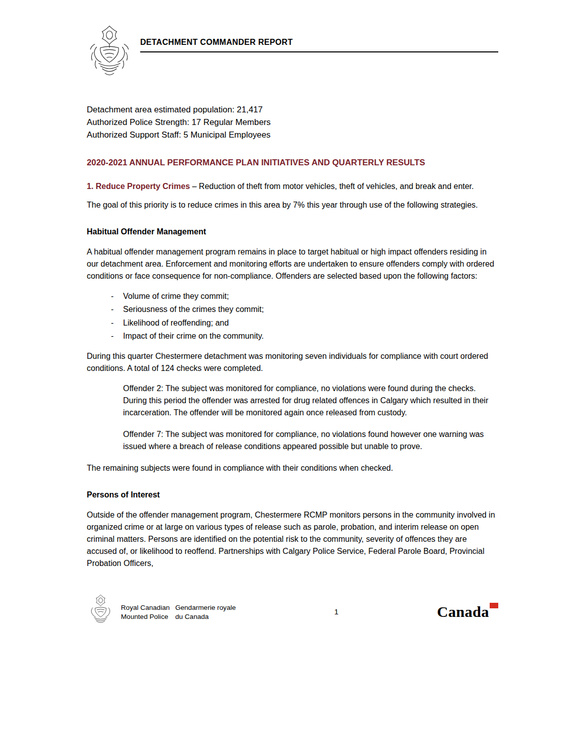DETACHMENT COMMANDER REPORT
Detachment area estimated population: 21,417
Authorized Police Strength: 17 Regular Members
Authorized Support Staff: 5 Municipal Employees
2020-2021 ANNUAL PERFORMANCE PLAN INITIATIVES AND QUARTERLY RESULTS
1. Reduce Property Crimes – Reduction of theft from motor vehicles, theft of vehicles, and break and enter.
The goal of this priority is to reduce crimes in this area by 7% this year through use of the following strategies.
Habitual Offender Management
A habitual offender management program remains in place to target habitual or high impact offenders residing in our detachment area. Enforcement and monitoring efforts are undertaken to ensure offenders comply with ordered conditions or face consequence for non-compliance. Offenders are selected based upon the following factors:
Volume of crime they commit;
Seriousness of the crimes they commit;
Likelihood of reoffending; and
Impact of their crime on the community.
During this quarter Chestermere detachment was monitoring seven individuals for compliance with court ordered conditions. A total of 124 checks were completed.
Offender 2: The subject was monitored for compliance, no violations were found during the checks. During this period the offender was arrested for drug related offences in Calgary which resulted in their incarceration. The offender will be monitored again once released from custody.
Offender 7: The subject was monitored for compliance, no violations found however one warning was issued where a breach of release conditions appeared possible but unable to prove.
The remaining subjects were found in compliance with their conditions when checked.
Persons of Interest
Outside of the offender management program, Chestermere RCMP monitors persons in the community involved in organized crime or at large on various types of release such as parole, probation, and interim release on open criminal matters. Persons are identified on the potential risk to the community, severity of offences they are accused of, or likelihood to reoffend. Partnerships with Calgary Police Service, Federal Parole Board, Provincial Probation Officers,
Royal Canadian
Mounted Police Gendarmerie royale
du Canada
1
Canada